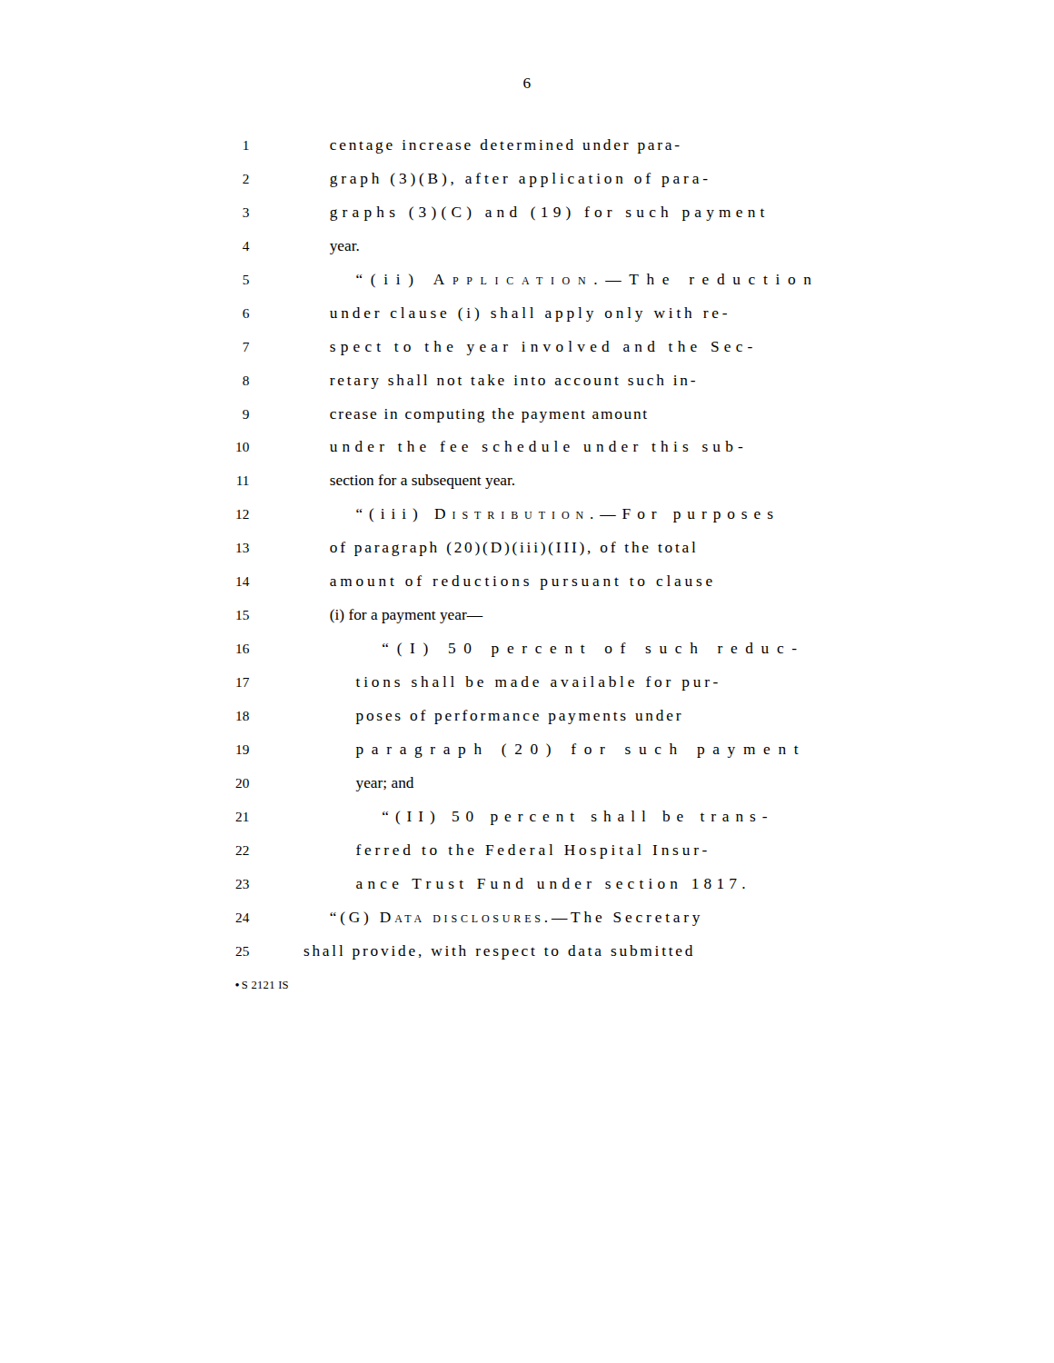6
| 1 | centage increase determined under para- |
| 2 | graph (3)(B), after application of para- |
| 3 | graphs (3)(C) and (19) for such payment |
| 4 | year. |
| 5 | “(ii) Application .—The reduction |
| 6 | under clause (i) shall apply only with re- |
| 7 | spect to the year involved and the Sec- |
| 8 | retary shall not take into account such in- |
| 9 | crease in computing the payment amount |
| 10 | under the fee schedule under this sub- |
| 11 | section for a subsequent year. |
| 12 | “(iii) Distribution .—For purposes |
| 13 | of paragraph (20)(D)(iii)(III), of the total |
| 14 | amount of reductions pursuant to clause |
| 15 | (i) for a payment year— |
| 16 | “(I) 50 percent of such reduc- |
| 17 | tions shall be made available for pur- |
| 18 | poses of performance payments under |
| 19 | paragraph (20) for such payment |
| 20 | year; and |
| 21 | “(II) 50 percent shall be trans- |
| 22 | ferred to the Federal Hospital Insur- |
| 23 | ance Trust Fund under section 1817. |
| 24 | “(G) Data disclosures .—The Secretary |
| 25 | shall provide, with respect to data submitted |
•S 2121 IS